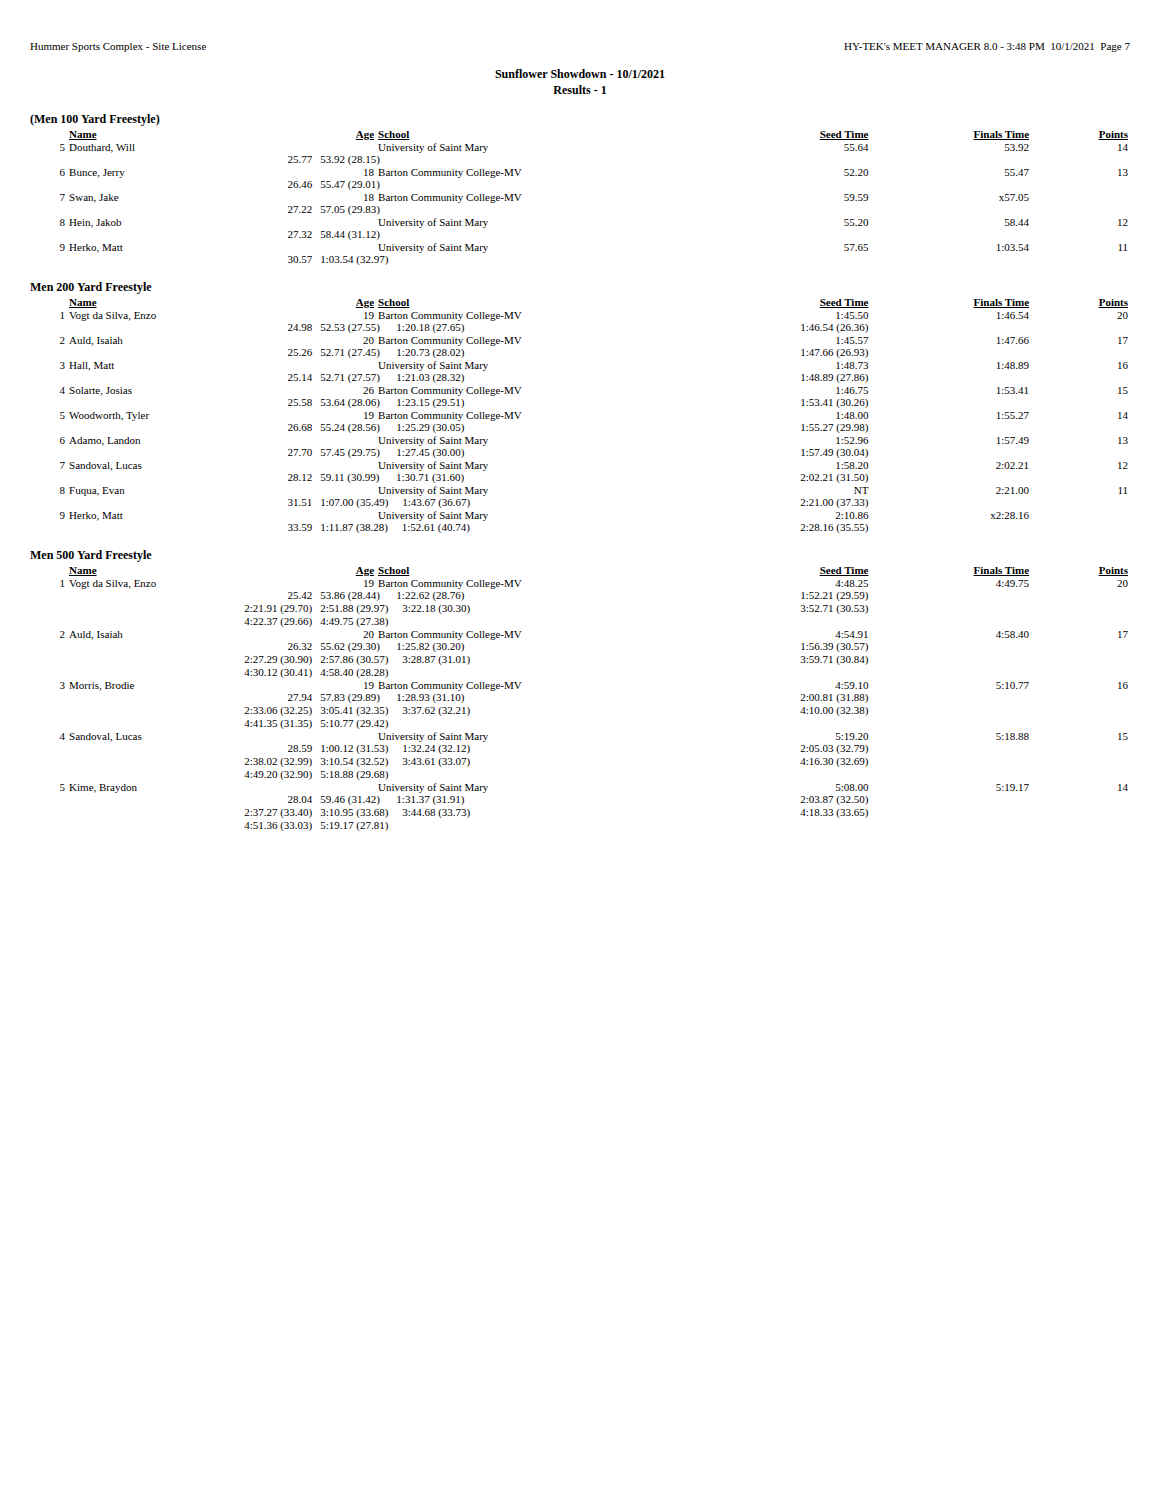Hummer Sports Complex - Site License
HY-TEK's MEET MANAGER 8.0 - 3:48 PM 10/1/2021 Page 7
Sunflower Showdown - 10/1/2021
Results - 1
(Men 100 Yard Freestyle)
| | Name | Age | School | Seed Time | Finals Time | Points |
| --- | --- | --- | --- | --- | --- | --- |
| 5 | Douthard, Will | | University of Saint Mary | 55.64 | 53.92 | 14 |
| | 25.77 | 53.92 (28.15) | | | |
| 6 | Bunce, Jerry | 18 | Barton Community College-MV | 52.20 | 55.47 | 13 |
| | 26.46 | 55.47 (29.01) | | | |
| 7 | Swan, Jake | 18 | Barton Community College-MV | 59.59 | x57.05 | |
| | 27.22 | 57.05 (29.83) | | | |
| 8 | Hein, Jakob | | University of Saint Mary | 55.20 | 58.44 | 12 |
| | 27.32 | 58.44 (31.12) | | | |
| 9 | Herko, Matt | | University of Saint Mary | 57.65 | 1:03.54 | 11 |
| | 30.57 | 1:03.54 (32.97) | | | |
Men 200 Yard Freestyle
| | Name | Age | School | Seed Time | Finals Time | Points |
| --- | --- | --- | --- | --- | --- | --- |
| 1 | Vogt da Silva, Enzo | 19 | Barton Community College-MV | 1:45.50 | 1:46.54 | 20 |
| | 24.98 | 52.53 (27.55) 1:20.18 (27.65) | 1:46.54 (26.36) | | |
| 2 | Auld, Isaiah | 20 | Barton Community College-MV | 1:45.57 | 1:47.66 | 17 |
| | 25.26 | 52.71 (27.45) 1:20.73 (28.02) | 1:47.66 (26.93) | | |
| 3 | Hall, Matt | | University of Saint Mary | 1:48.73 | 1:48.89 | 16 |
| | 25.14 | 52.71 (27.57) 1:21.03 (28.32) | 1:48.89 (27.86) | | |
| 4 | Solarte, Josias | 26 | Barton Community College-MV | 1:46.75 | 1:53.41 | 15 |
| | 25.58 | 53.64 (28.06) 1:23.15 (29.51) | 1:53.41 (30.26) | | |
| 5 | Woodworth, Tyler | 19 | Barton Community College-MV | 1:48.00 | 1:55.27 | 14 |
| | 26.68 | 55.24 (28.56) 1:25.29 (30.05) | 1:55.27 (29.98) | | |
| 6 | Adamo, Landon | | University of Saint Mary | 1:52.96 | 1:57.49 | 13 |
| | 27.70 | 57.45 (29.75) 1:27.45 (30.00) | 1:57.49 (30.04) | | |
| 7 | Sandoval, Lucas | | University of Saint Mary | 1:58.20 | 2:02.21 | 12 |
| | 28.12 | 59.11 (30.99) 1:30.71 (31.60) | 2:02.21 (31.50) | | |
| 8 | Fuqua, Evan | | University of Saint Mary | NT | 2:21.00 | 11 |
| | 31.51 | 1:07.00 (35.49) 1:43.67 (36.67) | 2:21.00 (37.33) | | |
| 9 | Herko, Matt | | University of Saint Mary | 2:10.86 | x2:28.16 | |
| | 33.59 | 1:11.87 (38.28) 1:52.61 (40.74) | 2:28.16 (35.55) | | |
Men 500 Yard Freestyle
| | Name | Age | School | Seed Time | Finals Time | Points |
| --- | --- | --- | --- | --- | --- | --- |
| 1 | Vogt da Silva, Enzo | 19 | Barton Community College-MV | 4:48.25 | 4:49.75 | 20 |
| | 25.42 | 53.86 (28.44) 1:22.62 (28.76) | 1:52.21 (29.59) | | |
| | 2:21.91 (29.70) | 2:51.88 (29.97) 3:22.18 (30.30) | 3:52.71 (30.53) | | |
| | 4:22.37 (29.66) | 4:49.75 (27.38) | | | |
| 2 | Auld, Isaiah | 20 | Barton Community College-MV | 4:54.91 | 4:58.40 | 17 |
| | 26.32 | 55.62 (29.30) 1:25.82 (30.20) | 1:56.39 (30.57) | | |
| | 2:27.29 (30.90) | 2:57.86 (30.57) 3:28.87 (31.01) | 3:59.71 (30.84) | | |
| | 4:30.12 (30.41) | 4:58.40 (28.28) | | | |
| 3 | Morris, Brodie | 19 | Barton Community College-MV | 4:59.10 | 5:10.77 | 16 |
| | 27.94 | 57.83 (29.89) 1:28.93 (31.10) | 2:00.81 (31.88) | | |
| | 2:33.06 (32.25) | 3:05.41 (32.35) 3:37.62 (32.21) | 4:10.00 (32.38) | | |
| | 4:41.35 (31.35) | 5:10.77 (29.42) | | | |
| 4 | Sandoval, Lucas | | University of Saint Mary | 5:19.20 | 5:18.88 | 15 |
| | 28.59 | 1:00.12 (31.53) 1:32.24 (32.12) | 2:05.03 (32.79) | | |
| | 2:38.02 (32.99) | 3:10.54 (32.52) 3:43.61 (33.07) | 4:16.30 (32.69) | | |
| | 4:49.20 (32.90) | 5:18.88 (29.68) | | | |
| 5 | Kime, Braydon | | University of Saint Mary | 5:08.00 | 5:19.17 | 14 |
| | 28.04 | 59.46 (31.42) 1:31.37 (31.91) | 2:03.87 (32.50) | | |
| | 2:37.27 (33.40) | 3:10.95 (33.68) 3:44.68 (33.73) | 4:18.33 (33.65) | | |
| | 4:51.36 (33.03) | 5:19.17 (27.81) | | | |